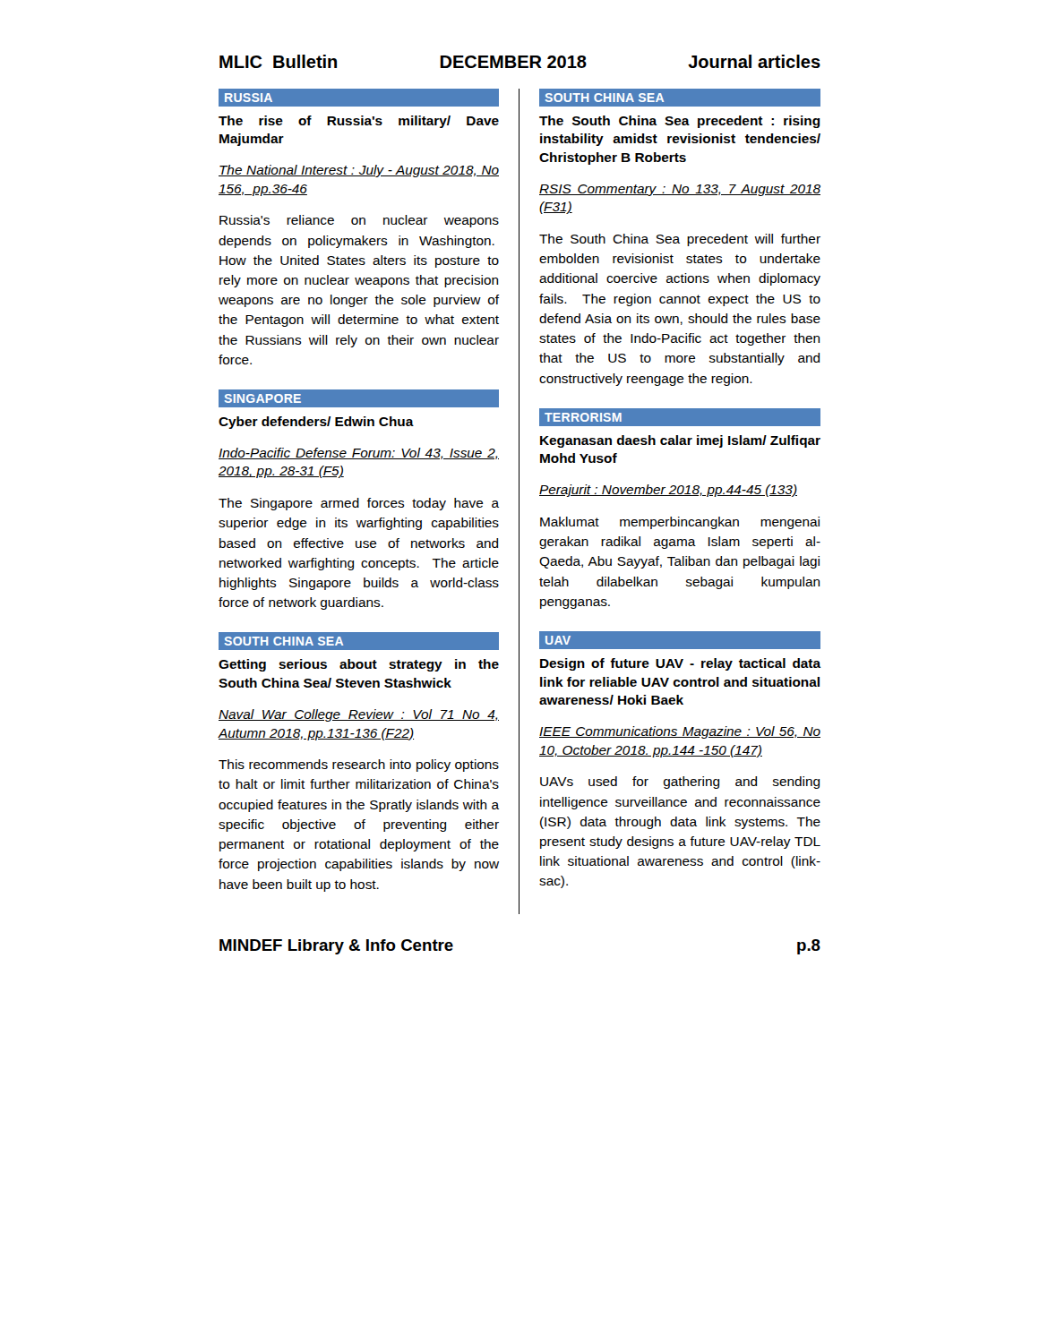MLIC Bulletin
DECEMBER 2018
Journal articles
RUSSIA
The rise of Russia's military/ Dave Majumdar
The National Interest : July - August 2018, No 156, pp.36-46
Russia's reliance on nuclear weapons depends on policymakers in Washington. How the United States alters its posture to rely more on nuclear weapons that precision weapons are no longer the sole purview of the Pentagon will determine to what extent the Russians will rely on their own nuclear force.
SINGAPORE
Cyber defenders/ Edwin Chua
Indo-Pacific Defense Forum: Vol 43, Issue 2, 2018, pp. 28-31 (F5)
The Singapore armed forces today have a superior edge in its warfighting capabilities based on effective use of networks and networked warfighting concepts. The article highlights Singapore builds a world-class force of network guardians.
SOUTH CHINA SEA
Getting serious about strategy in the South China Sea/ Steven Stashwick
Naval War College Review : Vol 71 No 4, Autumn 2018, pp.131-136 (F22)
This recommends research into policy options to halt or limit further militarization of China's occupied features in the Spratly islands with a specific objective of preventing either permanent or rotational deployment of the force projection capabilities islands by now have been built up to host.
SOUTH CHINA SEA
The South China Sea precedent : rising instability amidst revisionist tendencies/ Christopher B Roberts
RSIS Commentary : No 133, 7 August 2018 (F31)
The South China Sea precedent will further embolden revisionist states to undertake additional coercive actions when diplomacy fails. The region cannot expect the US to defend Asia on its own, should the rules base states of the Indo-Pacific act together then that the US to more substantially and constructively reengage the region.
TERRORISM
Keganasan daesh calar imej Islam/ Zulfiqar Mohd Yusof
Perajurit : November 2018, pp.44-45 (133)
Maklumat memperbincangkan mengenai gerakan radikal agama Islam seperti al-Qaeda, Abu Sayyaf, Taliban dan pelbagai lagi telah dilabelkan sebagai kumpulan pengganas.
UAV
Design of future UAV - relay tactical data link for reliable UAV control and situational awareness/ Hoki Baek
IEEE Communications Magazine : Vol 56, No 10, October 2018. pp.144 -150 (147)
UAVs used for gathering and sending intelligence surveillance and reconnaissance (ISR) data through data link systems. The present study designs a future UAV-relay TDL link situational awareness and control (link-sac).
MINDEF Library & Info Centre
p.8